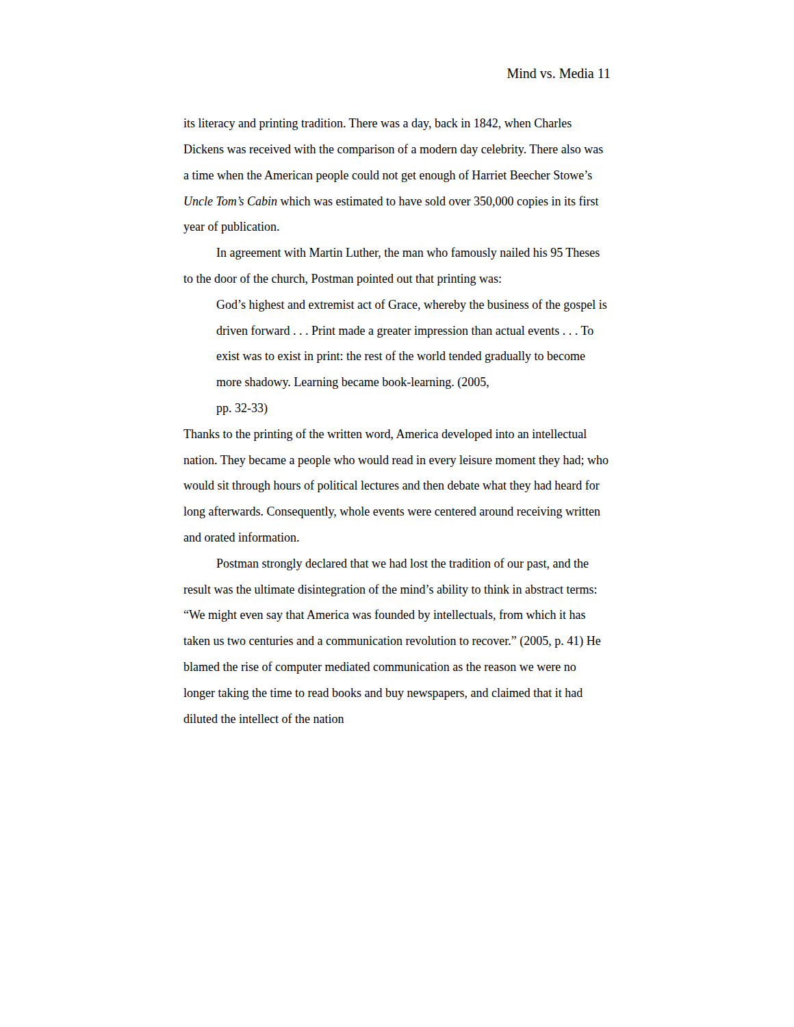Mind vs. Media 11
its literacy and printing tradition. There was a day, back in 1842, when Charles Dickens was received with the comparison of a modern day celebrity. There also was a time when the American people could not get enough of Harriet Beecher Stowe’s Uncle Tom’s Cabin which was estimated to have sold over 350,000 copies in its first year of publication.
In agreement with Martin Luther, the man who famously nailed his 95 Theses to the door of the church, Postman pointed out that printing was:
God’s highest and extremist act of Grace, whereby the business of the gospel is driven forward . . . Print made a greater impression than actual events . . . To exist was to exist in print: the rest of the world tended gradually to become more shadowy. Learning became book-learning. (2005,
pp. 32-33)
Thanks to the printing of the written word, America developed into an intellectual nation. They became a people who would read in every leisure moment they had; who would sit through hours of political lectures and then debate what they had heard for long afterwards. Consequently, whole events were centered around receiving written and orated information.
Postman strongly declared that we had lost the tradition of our past, and the result was the ultimate disintegration of the mind’s ability to think in abstract terms: “We might even say that America was founded by intellectuals, from which it has taken us two centuries and a communication revolution to recover.” (2005, p. 41) He blamed the rise of computer mediated communication as the reason we were no longer taking the time to read books and buy newspapers, and claimed that it had diluted the intellect of the nation